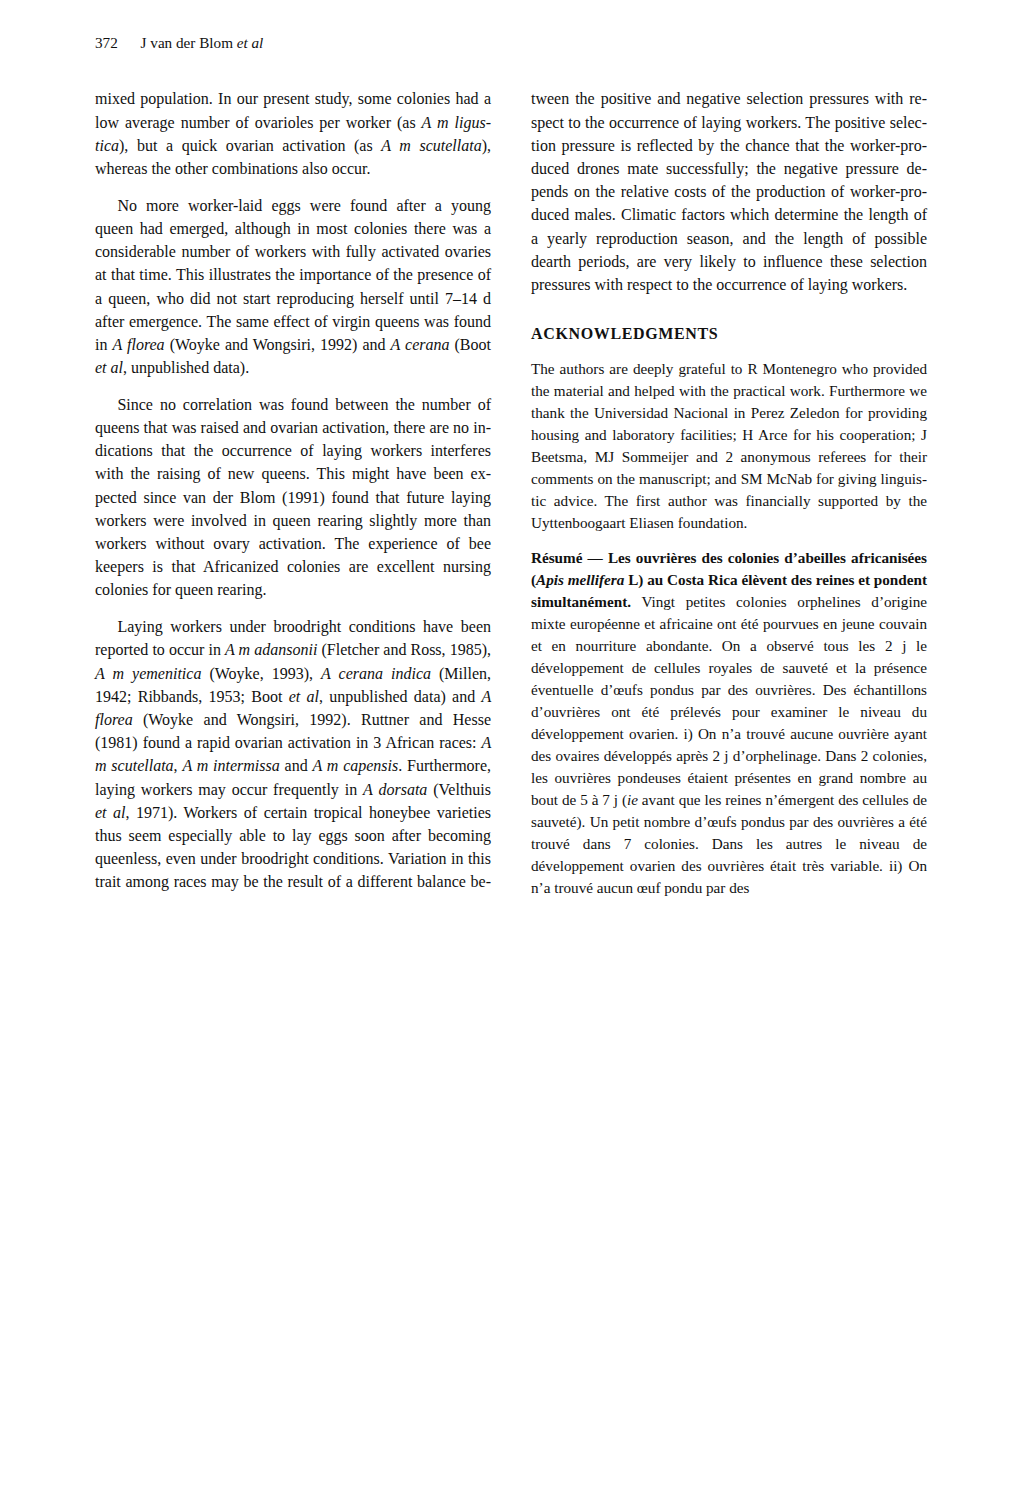372 J van der Blom et al
mixed population. In our present study, some colonies had a low average number of ovarioles per worker (as A m ligustica), but a quick ovarian activation (as A m scutellata), whereas the other combinations also occur.
No more worker-laid eggs were found after a young queen had emerged, although in most colonies there was a considerable number of workers with fully activated ovaries at that time. This illustrates the importance of the presence of a queen, who did not start reproducing herself until 7–14 d after emergence. The same effect of virgin queens was found in A florea (Woyke and Wongsiri, 1992) and A cerana (Boot et al, unpublished data).
Since no correlation was found between the number of queens that was raised and ovarian activation, there are no indications that the occurrence of laying workers interferes with the raising of new queens. This might have been expected since van der Blom (1991) found that future laying workers were involved in queen rearing slightly more than workers without ovary activation. The experience of bee keepers is that Africanized colonies are excellent nursing colonies for queen rearing.
Laying workers under broodright conditions have been reported to occur in A m adansonii (Fletcher and Ross, 1985), A m yemenitica (Woyke, 1993), A cerana indica (Millen, 1942; Ribbands, 1953; Boot et al, unpublished data) and A florea (Woyke and Wongsiri, 1992). Ruttner and Hesse (1981) found a rapid ovarian activation in 3 African races: A m scutellata, A m intermissa and A m capensis. Furthermore, laying workers may occur frequently in A dorsata (Velthuis et al, 1971). Workers of certain tropical honeybee varieties thus seem especially able to lay eggs soon after becoming queenless, even under broodright conditions. Variation in this trait among races may be the result of a different balance between the positive and negative selection pressures with respect to the occurrence of laying workers. The positive selection pressure is reflected by the chance that the worker-produced drones mate successfully; the negative pressure depends on the relative costs of the production of worker-produced males. Climatic factors which determine the length of a yearly reproduction season, and the length of possible dearth periods, are very likely to influence these selection pressures with respect to the occurrence of laying workers.
Acknowledgments
The authors are deeply grateful to R Montenegro who provided the material and helped with the practical work. Furthermore we thank the Universidad Nacional in Perez Zeledon for providing housing and laboratory facilities; H Arce for his cooperation; J Beetsma, MJ Sommeijer and 2 anonymous referees for their comments on the manuscript; and SM McNab for giving linguistic advice. The first author was financially supported by the Uyttenboogaart Eliasen foundation.
Résumé — Les ouvrières des colonies d’abeilles africanisées (Apis mellifera L) au Costa Rica élèvent des reines et pondent simultanément. Vingt petites colonies orphelines d’origine mixte européenne et africaine ont été pourvues en jeune couvain et en nourriture abondante. On a observé tous les 2 j le développement de cellules royales de sauveté et la présence éventuelle d’œufs pondus par des ouvrières. Des échantillons d’ouvrières ont été prélevés pour examiner le niveau du développement ovarien. i) On n’a trouvé aucune ouvrière ayant des ovaires développés après 2 j d’orphelinage. Dans 2 colonies, les ouvrières pondeuses étaient présentes en grand nombre au bout de 5 à 7 j (ie avant que les reines n’émergent des cellules de sauveté). Un petit nombre d’œufs pondus par des ouvrières a été trouvé dans 7 colonies. Dans les autres le niveau de développement ovarien des ouvrières était très variable. ii) On n’a trouvé aucun œuf pondu par des